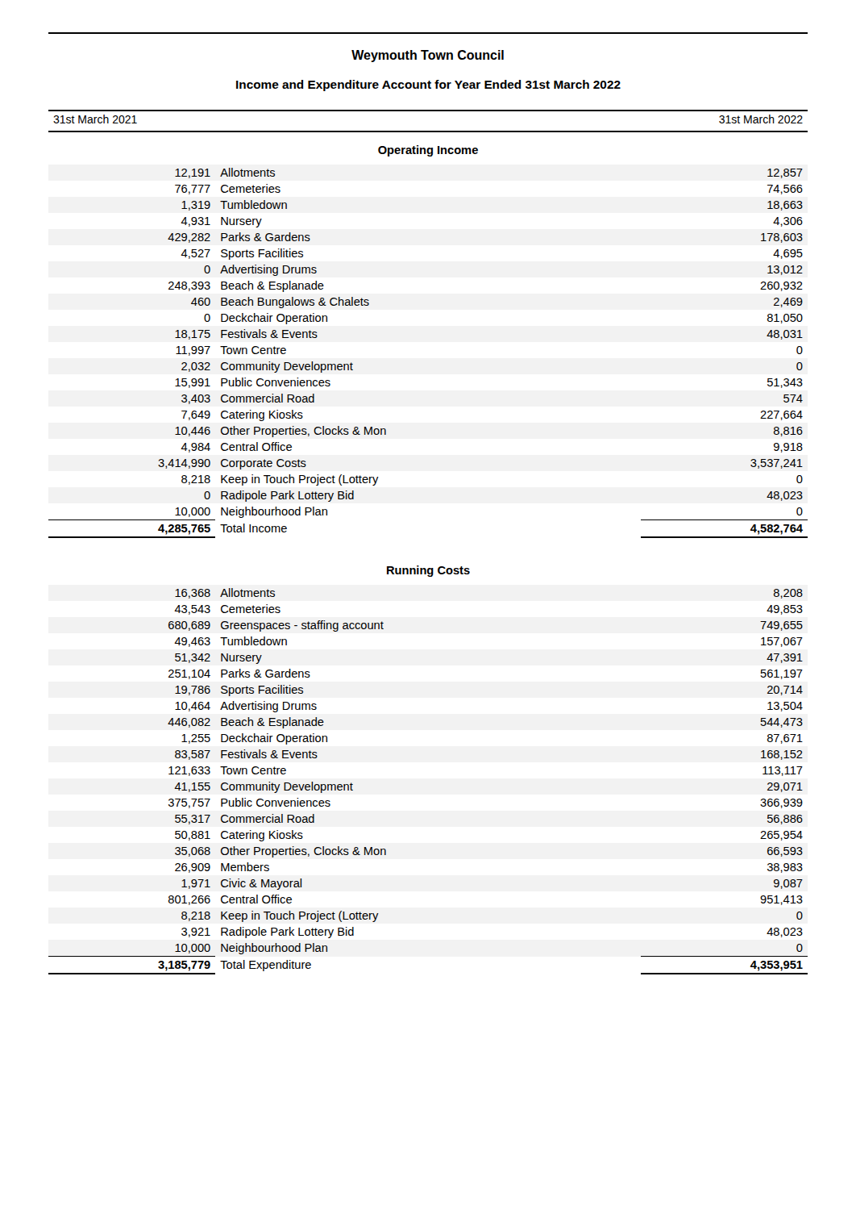Weymouth Town Council
Income and Expenditure Account for Year Ended 31st March 2022
| 31st March 2021 | | 31st March 2022 |
| --- | --- | --- |
| Operating Income |
| 12,191 | Allotments | 12,857 |
| 76,777 | Cemeteries | 74,566 |
| 1,319 | Tumbledown | 18,663 |
| 4,931 | Nursery | 4,306 |
| 429,282 | Parks & Gardens | 178,603 |
| 4,527 | Sports Facilities | 4,695 |
| 0 | Advertising Drums | 13,012 |
| 248,393 | Beach & Esplanade | 260,932 |
| 460 | Beach Bungalows & Chalets | 2,469 |
| 0 | Deckchair Operation | 81,050 |
| 18,175 | Festivals & Events | 48,031 |
| 11,997 | Town Centre | 0 |
| 2,032 | Community Development | 0 |
| 15,991 | Public Conveniences | 51,343 |
| 3,403 | Commercial Road | 574 |
| 7,649 | Catering Kiosks | 227,664 |
| 10,446 | Other Properties, Clocks & Mon | 8,816 |
| 4,984 | Central Office | 9,918 |
| 3,414,990 | Corporate Costs | 3,537,241 |
| 8,218 | Keep in Touch Project (Lottery | 0 |
| 0 | Radipole Park Lottery Bid | 48,023 |
| 10,000 | Neighbourhood Plan | 0 |
| 4,285,765 | Total Income | 4,582,764 |
| Running Costs |
| 16,368 | Allotments | 8,208 |
| 43,543 | Cemeteries | 49,853 |
| 680,689 | Greenspaces - staffing account | 749,655 |
| 49,463 | Tumbledown | 157,067 |
| 51,342 | Nursery | 47,391 |
| 251,104 | Parks & Gardens | 561,197 |
| 19,786 | Sports Facilities | 20,714 |
| 10,464 | Advertising Drums | 13,504 |
| 446,082 | Beach & Esplanade | 544,473 |
| 1,255 | Deckchair Operation | 87,671 |
| 83,587 | Festivals & Events | 168,152 |
| 121,633 | Town Centre | 113,117 |
| 41,155 | Community Development | 29,071 |
| 375,757 | Public Conveniences | 366,939 |
| 55,317 | Commercial Road | 56,886 |
| 50,881 | Catering Kiosks | 265,954 |
| 35,068 | Other Properties, Clocks & Mon | 66,593 |
| 26,909 | Members | 38,983 |
| 1,971 | Civic & Mayoral | 9,087 |
| 801,266 | Central Office | 951,413 |
| 8,218 | Keep in Touch Project (Lottery | 0 |
| 3,921 | Radipole Park Lottery Bid | 48,023 |
| 10,000 | Neighbourhood Plan | 0 |
| 3,185,779 | Total Expenditure | 4,353,951 |